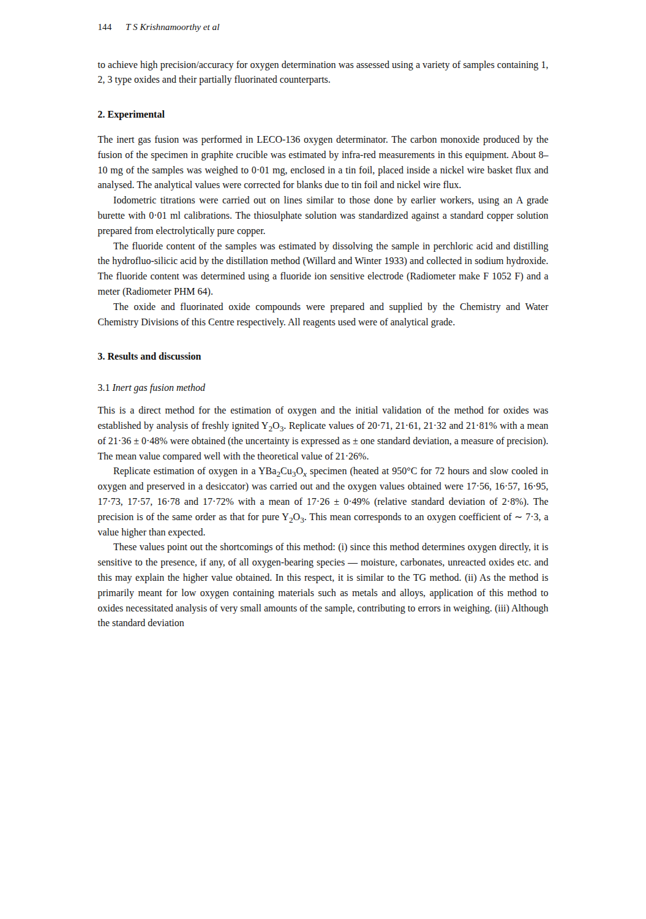144 T S Krishnamoorthy et al
to achieve high precision/accuracy for oxygen determination was assessed using a variety of samples containing 1, 2, 3 type oxides and their partially fluorinated counterparts.
2. Experimental
The inert gas fusion was performed in LECO-136 oxygen determinator. The carbon monoxide produced by the fusion of the specimen in graphite crucible was estimated by infra-red measurements in this equipment. About 8–10 mg of the samples was weighed to 0·01 mg, enclosed in a tin foil, placed inside a nickel wire basket flux and analysed. The analytical values were corrected for blanks due to tin foil and nickel wire flux.
Iodometric titrations were carried out on lines similar to those done by earlier workers, using an A grade burette with 0·01 ml calibrations. The thiosulphate solution was standardized against a standard copper solution prepared from electrolytically pure copper.
The fluoride content of the samples was estimated by dissolving the sample in perchloric acid and distilling the hydrofluo-silicic acid by the distillation method (Willard and Winter 1933) and collected in sodium hydroxide. The fluoride content was determined using a fluoride ion sensitive electrode (Radiometer make F 1052 F) and a meter (Radiometer PHM 64).
The oxide and fluorinated oxide compounds were prepared and supplied by the Chemistry and Water Chemistry Divisions of this Centre respectively. All reagents used were of analytical grade.
3. Results and discussion
3.1 Inert gas fusion method
This is a direct method for the estimation of oxygen and the initial validation of the method for oxides was established by analysis of freshly ignited Y2O3. Replicate values of 20·71, 21·61, 21·32 and 21·81% with a mean of 21·36 ± 0·48% were obtained (the uncertainty is expressed as ± one standard deviation, a measure of precision). The mean value compared well with the theoretical value of 21·26%.
Replicate estimation of oxygen in a YBa2Cu3Ox specimen (heated at 950°C for 72 hours and slow cooled in oxygen and preserved in a desiccator) was carried out and the oxygen values obtained were 17·56, 16·57, 16·95, 17·73, 17·57, 16·78 and 17·72% with a mean of 17·26 ± 0·49% (relative standard deviation of 2·8%). The precision is of the same order as that for pure Y2O3. This mean corresponds to an oxygen coefficient of ∼ 7·3, a value higher than expected.
These values point out the shortcomings of this method: (i) since this method determines oxygen directly, it is sensitive to the presence, if any, of all oxygen-bearing species — moisture, carbonates, unreacted oxides etc. and this may explain the higher value obtained. In this respect, it is similar to the TG method. (ii) As the method is primarily meant for low oxygen containing materials such as metals and alloys, application of this method to oxides necessitated analysis of very small amounts of the sample, contributing to errors in weighing. (iii) Although the standard deviation